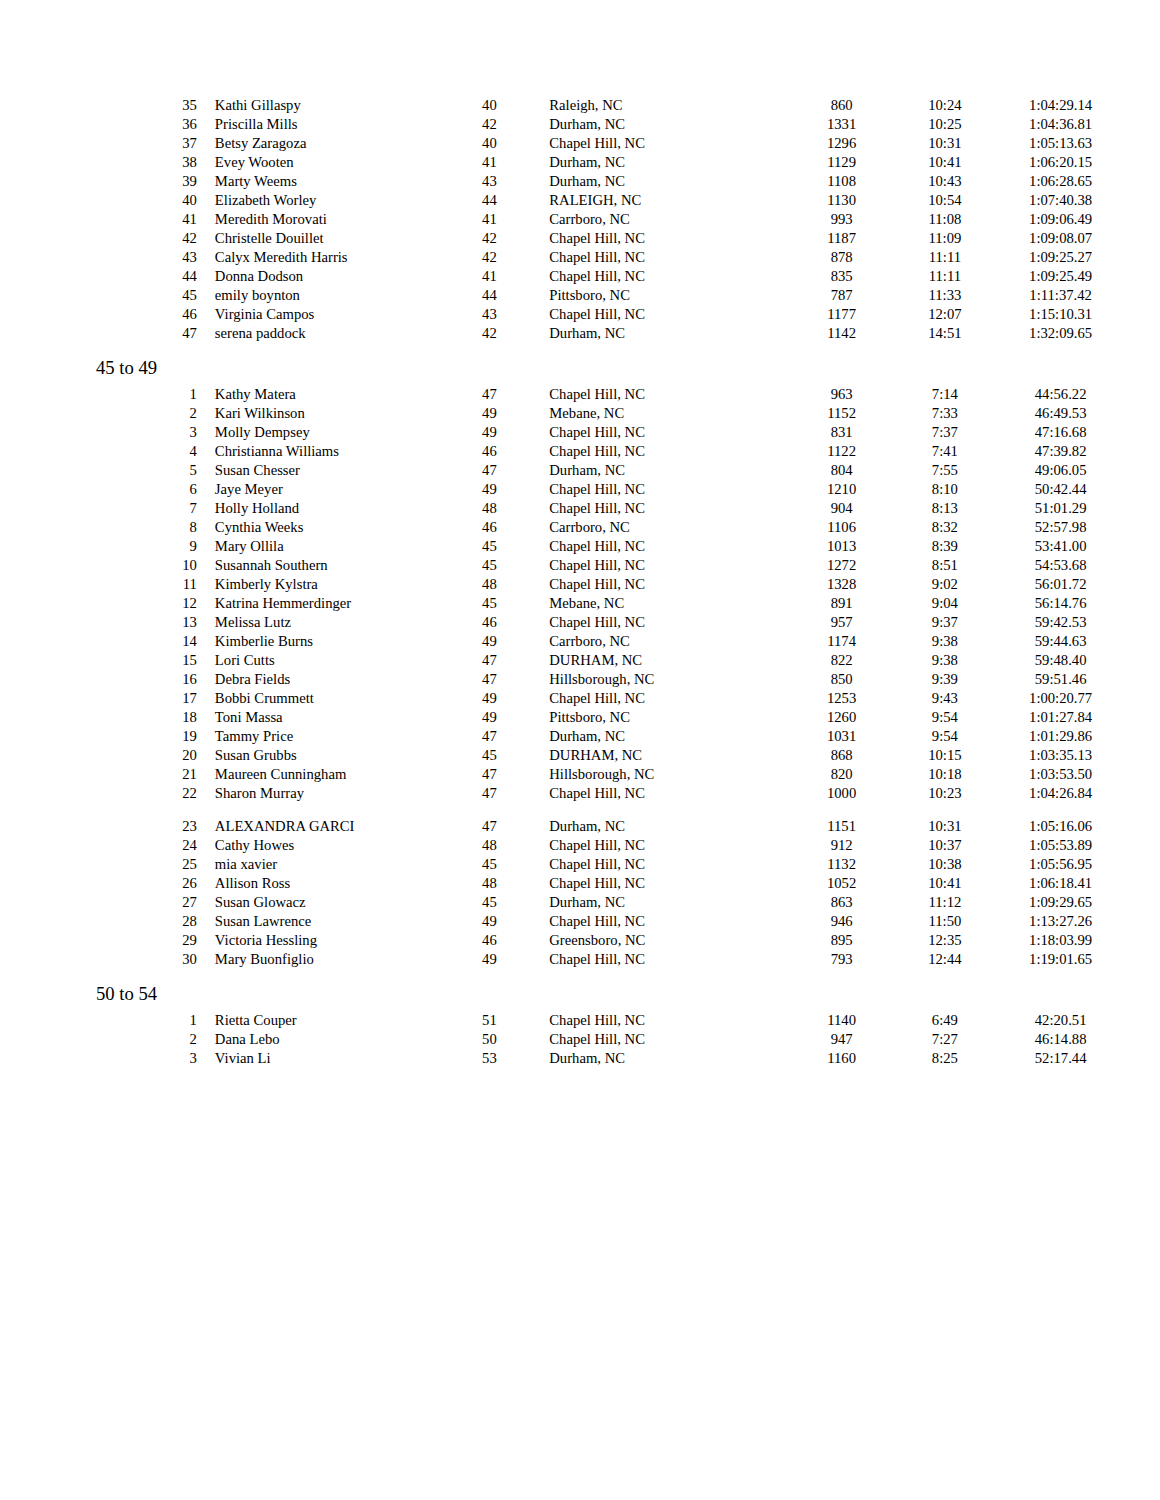| 35 | Kathi Gillaspy | 40 | Raleigh, NC | 860 | 10:24 | 1:04:29.14 |
| 36 | Priscilla Mills | 42 | Durham, NC | 1331 | 10:25 | 1:04:36.81 |
| 37 | Betsy Zaragoza | 40 | Chapel Hill, NC | 1296 | 10:31 | 1:05:13.63 |
| 38 | Evey Wooten | 41 | Durham, NC | 1129 | 10:41 | 1:06:20.15 |
| 39 | Marty Weems | 43 | Durham, NC | 1108 | 10:43 | 1:06:28.65 |
| 40 | Elizabeth Worley | 44 | RALEIGH, NC | 1130 | 10:54 | 1:07:40.38 |
| 41 | Meredith Morovati | 41 | Carrboro, NC | 993 | 11:08 | 1:09:06.49 |
| 42 | Christelle Douillet | 42 | Chapel Hill, NC | 1187 | 11:09 | 1:09:08.07 |
| 43 | Calyx Meredith Harris | 42 | Chapel Hill, NC | 878 | 11:11 | 1:09:25.27 |
| 44 | Donna Dodson | 41 | Chapel Hill, NC | 835 | 11:11 | 1:09:25.49 |
| 45 | emily boynton | 44 | Pittsboro, NC | 787 | 11:33 | 1:11:37.42 |
| 46 | Virginia Campos | 43 | Chapel Hill, NC | 1177 | 12:07 | 1:15:10.31 |
| 47 | serena paddock | 42 | Durham, NC | 1142 | 14:51 | 1:32:09.65 |
45 to 49
| 1 | Kathy Matera | 47 | Chapel Hill, NC | 963 | 7:14 | 44:56.22 |
| 2 | Kari Wilkinson | 49 | Mebane, NC | 1152 | 7:33 | 46:49.53 |
| 3 | Molly Dempsey | 49 | Chapel Hill, NC | 831 | 7:37 | 47:16.68 |
| 4 | Christianna Williams | 46 | Chapel Hill, NC | 1122 | 7:41 | 47:39.82 |
| 5 | Susan Chesser | 47 | Durham, NC | 804 | 7:55 | 49:06.05 |
| 6 | Jaye Meyer | 49 | Chapel Hill, NC | 1210 | 8:10 | 50:42.44 |
| 7 | Holly Holland | 48 | Chapel Hill, NC | 904 | 8:13 | 51:01.29 |
| 8 | Cynthia Weeks | 46 | Carrboro, NC | 1106 | 8:32 | 52:57.98 |
| 9 | Mary Ollila | 45 | Chapel Hill, NC | 1013 | 8:39 | 53:41.00 |
| 10 | Susannah Southern | 45 | Chapel Hill, NC | 1272 | 8:51 | 54:53.68 |
| 11 | Kimberly Kylstra | 48 | Chapel Hill, NC | 1328 | 9:02 | 56:01.72 |
| 12 | Katrina Hemmerdinger | 45 | Mebane, NC | 891 | 9:04 | 56:14.76 |
| 13 | Melissa Lutz | 46 | Chapel Hill, NC | 957 | 9:37 | 59:42.53 |
| 14 | Kimberlie Burns | 49 | Carrboro, NC | 1174 | 9:38 | 59:44.63 |
| 15 | Lori Cutts | 47 | DURHAM, NC | 822 | 9:38 | 59:48.40 |
| 16 | Debra Fields | 47 | Hillsborough, NC | 850 | 9:39 | 59:51.46 |
| 17 | Bobbi Crummett | 49 | Chapel Hill, NC | 1253 | 9:43 | 1:00:20.77 |
| 18 | Toni Massa | 49 | Pittsboro, NC | 1260 | 9:54 | 1:01:27.84 |
| 19 | Tammy Price | 47 | Durham, NC | 1031 | 9:54 | 1:01:29.86 |
| 20 | Susan Grubbs | 45 | DURHAM, NC | 868 | 10:15 | 1:03:35.13 |
| 21 | Maureen Cunningham | 47 | Hillsborough, NC | 820 | 10:18 | 1:03:53.50 |
| 22 | Sharon Murray | 47 | Chapel Hill, NC | 1000 | 10:23 | 1:04:26.84 |
| 23 | ALEXANDRA GARCI | 47 | Durham, NC | 1151 | 10:31 | 1:05:16.06 |
| 24 | Cathy Howes | 48 | Chapel Hill, NC | 912 | 10:37 | 1:05:53.89 |
| 25 | mia xavier | 45 | Chapel Hill, NC | 1132 | 10:38 | 1:05:56.95 |
| 26 | Allison Ross | 48 | Chapel Hill, NC | 1052 | 10:41 | 1:06:18.41 |
| 27 | Susan Glowacz | 45 | Durham, NC | 863 | 11:12 | 1:09:29.65 |
| 28 | Susan Lawrence | 49 | Chapel Hill, NC | 946 | 11:50 | 1:13:27.26 |
| 29 | Victoria Hessling | 46 | Greensboro, NC | 895 | 12:35 | 1:18:03.99 |
| 30 | Mary Buonfiglio | 49 | Chapel Hill, NC | 793 | 12:44 | 1:19:01.65 |
50 to 54
| 1 | Rietta Couper | 51 | Chapel Hill, NC | 1140 | 6:49 | 42:20.51 |
| 2 | Dana Lebo | 50 | Chapel Hill, NC | 947 | 7:27 | 46:14.88 |
| 3 | Vivian Li | 53 | Durham, NC | 1160 | 8:25 | 52:17.44 |